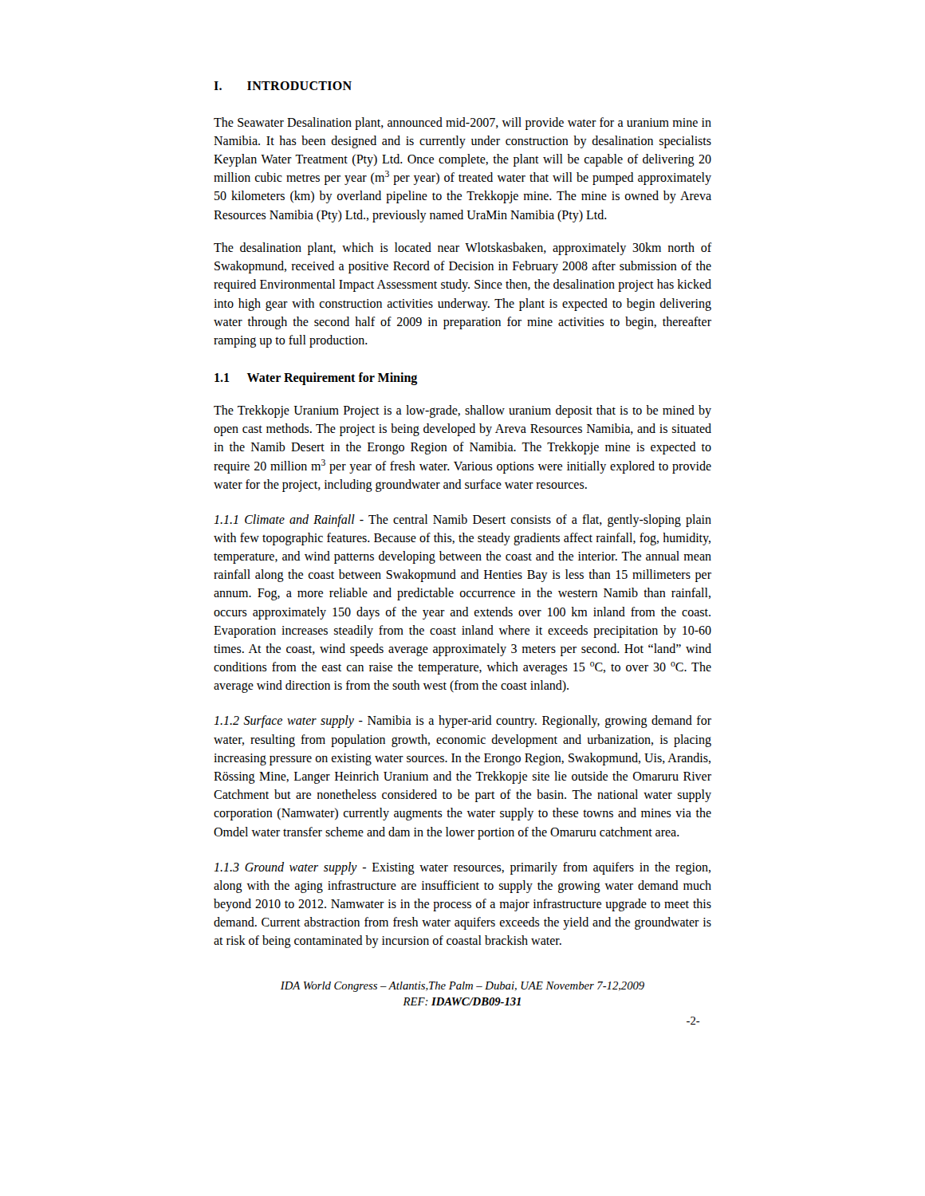I. INTRODUCTION
The Seawater Desalination plant, announced mid-2007, will provide water for a uranium mine in Namibia. It has been designed and is currently under construction by desalination specialists Keyplan Water Treatment (Pty) Ltd. Once complete, the plant will be capable of delivering 20 million cubic metres per year (m3 per year) of treated water that will be pumped approximately 50 kilometers (km) by overland pipeline to the Trekkopje mine. The mine is owned by Areva Resources Namibia (Pty) Ltd., previously named UraMin Namibia (Pty) Ltd.
The desalination plant, which is located near Wlotskasbaken, approximately 30km north of Swakopmund, received a positive Record of Decision in February 2008 after submission of the required Environmental Impact Assessment study. Since then, the desalination project has kicked into high gear with construction activities underway. The plant is expected to begin delivering water through the second half of 2009 in preparation for mine activities to begin, thereafter ramping up to full production.
1.1 Water Requirement for Mining
The Trekkopje Uranium Project is a low-grade, shallow uranium deposit that is to be mined by open cast methods. The project is being developed by Areva Resources Namibia, and is situated in the Namib Desert in the Erongo Region of Namibia. The Trekkopje mine is expected to require 20 million m3 per year of fresh water. Various options were initially explored to provide water for the project, including groundwater and surface water resources.
1.1.1 Climate and Rainfall - The central Namib Desert consists of a flat, gently-sloping plain with few topographic features. Because of this, the steady gradients affect rainfall, fog, humidity, temperature, and wind patterns developing between the coast and the interior. The annual mean rainfall along the coast between Swakopmund and Henties Bay is less than 15 millimeters per annum. Fog, a more reliable and predictable occurrence in the western Namib than rainfall, occurs approximately 150 days of the year and extends over 100 km inland from the coast. Evaporation increases steadily from the coast inland where it exceeds precipitation by 10-60 times. At the coast, wind speeds average approximately 3 meters per second. Hot “land” wind conditions from the east can raise the temperature, which averages 15 oC, to over 30 oC. The average wind direction is from the south west (from the coast inland).
1.1.2 Surface water supply - Namibia is a hyper-arid country. Regionally, growing demand for water, resulting from population growth, economic development and urbanization, is placing increasing pressure on existing water sources. In the Erongo Region, Swakopmund, Uis, Arandis, Rössing Mine, Langer Heinrich Uranium and the Trekkopje site lie outside the Omaruru River Catchment but are nonetheless considered to be part of the basin. The national water supply corporation (Namwater) currently augments the water supply to these towns and mines via the Omdel water transfer scheme and dam in the lower portion of the Omaruru catchment area.
1.1.3 Ground water supply - Existing water resources, primarily from aquifers in the region, along with the aging infrastructure are insufficient to supply the growing water demand much beyond 2010 to 2012. Namwater is in the process of a major infrastructure upgrade to meet this demand. Current abstraction from fresh water aquifers exceeds the yield and the groundwater is at risk of being contaminated by incursion of coastal brackish water.
IDA World Congress – Atlantis,The Palm – Dubai, UAE November 7-12,2009
REF: IDAWC/DB09-131
-2-